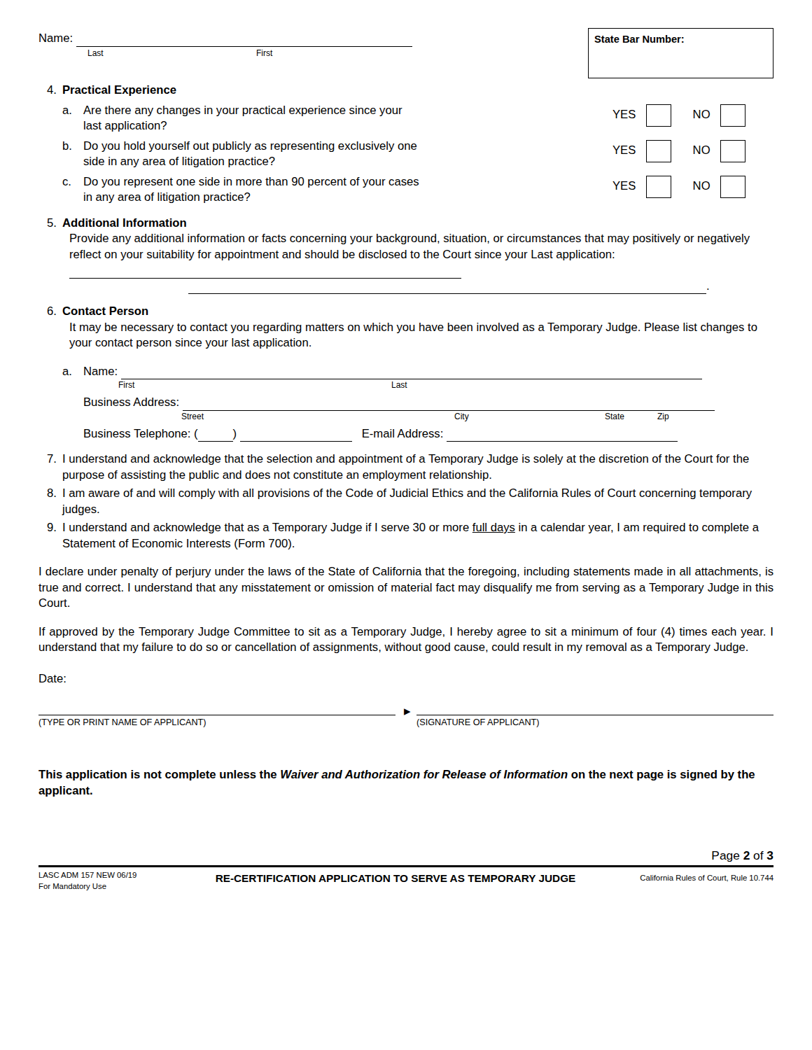Name:
Last First
State Bar Number:
4. Practical Experience
a.
Are there any changes in your practical experience since your
last application?
YES NO
b.
Do you hold yourself out publicly as representing exclusively one
side in any area of litigation practice?
YES NO
c.
Do you represent one side in more than 90 percent of your cases
in any area of litigation practice?
YES NO
5. Additional Information
Provide any additional information or facts concerning your background, situation, or circumstances that may positively or negatively reflect on your suitability for appointment and should be disclosed to the Court since your Last application:
.
6. Contact Person
It may be necessary to contact you regarding matters on which you have been involved as a Temporary Judge. Please list changes to your contact person since your last application.
a.
Name:
First Last
Business Address:
Street City State Zip
Business Telephone: ( ) E-mail Address:
7. I understand and acknowledge that the selection and appointment of a Temporary Judge is solely at the discretion of the Court for the purpose of assisting the public and does not constitute an employment relationship.
8. I am aware of and will comply with all provisions of the Code of Judicial Ethics and the California Rules of Court concerning temporary judges.
9. I understand and acknowledge that as a Temporary Judge if I serve 30 or more full days in a calendar year, I am required to complete a Statement of Economic Interests (Form 700).
I declare under penalty of perjury under the laws of the State of California that the foregoing, including statements made in all attachments, is true and correct. I understand that any misstatement or omission of material fact may disqualify me from serving as a Temporary Judge in this Court.
If approved by the Temporary Judge Committee to sit as a Temporary Judge, I hereby agree to sit a minimum of four (4) times each year. I understand that my failure to do so or cancellation of assignments, without good cause, could result in my removal as a Temporary Judge.
Date:
(TYPE OR PRINT NAME OF APPLICANT)
▸
(SIGNATURE OF APPLICANT)
This application is not complete unless the Waiver and Authorization for Release of Information on the next page is signed by the applicant.
Page 2 of 3
LASC ADM 157 NEW 06/19
For Mandatory Use
RE-CERTIFICATION APPLICATION TO SERVE AS TEMPORARY JUDGE
California Rules of Court, Rule 10.744